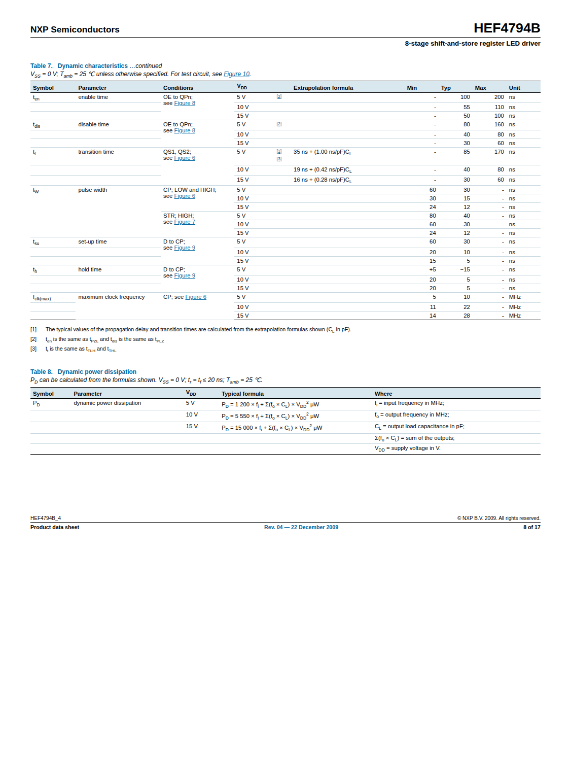NXP Semiconductors
HEF4794B
8-stage shift-and-store register LED driver
Table 7. Dynamic characteristics …continued
VSS = 0 V; Tamb = 25 ℃ unless otherwise specified. For test circuit, see Figure 10.
| Symbol | Parameter | Conditions | V DD | | Extrapolation formula | Min | Typ | Max | Unit |
| --- | --- | --- | --- | --- | --- | --- | --- | --- | --- |
| t en | enable time | OE to QPn; see Figure 8 | 5 V | [2] | | - | 100 | 200 | ns |
| | | 10 V | | | - | 55 | 110 | ns |
| | | 15 V | | | - | 50 | 100 | ns |
| t dis | disable time | OE to QPn; see Figure 8 | 5 V | [2] | | - | 80 | 160 | ns |
| | | 10 V | | | - | 40 | 80 | ns |
| | | 15 V | | | - | 30 | 60 | ns |
| t t | transition time | QS1, QS2; see Figure 6 | 5 V | [1] [3] | 35 ns + (1.00 ns/pF)C L | - | 85 | 170 | ns |
| | | 10 V | | 19 ns + (0.42 ns/pF)C L | - | 40 | 80 | ns |
| | | 15 V | | 16 ns + (0.28 ns/pF)C L | - | 30 | 60 | ns |
| t W | pulse width | CP; LOW and HIGH; see Figure 6 | 5 V | | | 60 | 30 | - | ns |
| 10 V | | | 30 | 15 | - | ns |
| 15 V | | | 24 | 12 | - | ns |
| STR; HIGH; see Figure 7 | 5 V | | | 80 | 40 | - | ns |
| 10 V | | | 60 | 30 | - | ns |
| 15 V | | | 24 | 12 | - | ns |
| t su | set-up time | D to CP; see Figure 9 | 5 V | | | 60 | 30 | - | ns |
| | | 10 V | | | 20 | 10 | - | ns |
| | | 15 V | | | 15 | 5 | - | ns |
| t h | hold time | D to CP; see Figure 9 | 5 V | | | +5 | −15 | - | ns |
| | | 10 V | | | 20 | 5 | - | ns |
| | | 15 V | | | 20 | 5 | - | ns |
| f clk(max) | maximum clock frequency | CP; see Figure 6 | 5 V | | | 5 | 10 | - | MHz |
| | 10 V | | | 11 | 22 | - | MHz |
| | 15 V | | | 14 | 28 | - | MHz |
[1] The typical values of the propagation delay and transition times are calculated from the extrapolation formulas shown (CL in pF).
[2] ten is the same as tPZL and tdis is the same as tPLZ
[3] tt is the same as tTLH and tTHL
Table 8. Dynamic power dissipation
PD can be calculated from the formulas shown. VSS = 0 V; tr = tf ≤ 20 ns; Tamb = 25 ℃.
| Symbol | Parameter | V DD | Typical formula | Where |
| --- | --- | --- | --- | --- |
| P D | dynamic power dissipation | 5 V | P D = 1 200 × f i + Σ(f o × C L ) × V DD 2 μW | f i = input frequency in MHz; |
| | | 10 V | P D = 5 550 × f i + Σ(f o × C L ) × V DD 2 μW | f o = output frequency in MHz; |
| | | 15 V | P D = 15 000 × f i + Σ(f o × C L ) × V DD 2 μW | C L = output load capacitance in pF; |
| | | | | Σ(f o × C L ) = sum of the outputs; |
| | | | | V DD = supply voltage in V. |
HEF4794B_4 © NXP B.V. 2009. All rights reserved.
Product data sheet Rev. 04 — 22 December 2009 8 of 17